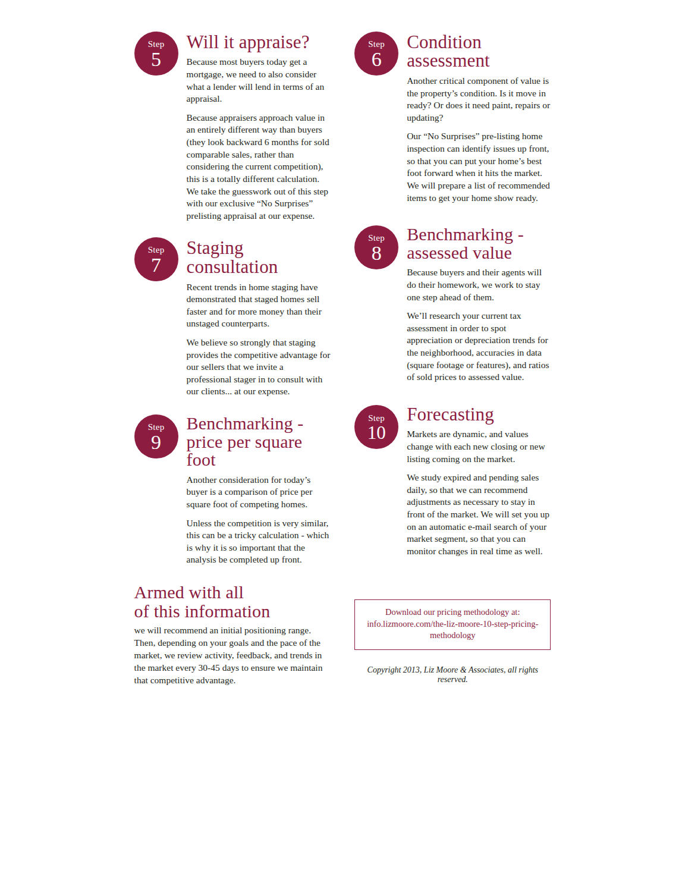Step 5
Will it appraise?
Because most buyers today get a mortgage, we need to also consider what a lender will lend in terms of an appraisal.
Because appraisers approach value in an entirely different way than buyers (they look backward 6 months for sold comparable sales, rather than considering the current competition), this is a totally different calculation. We take the guesswork out of this step with our exclusive “No Surprises” prelisting appraisal at our expense.
Step 7
Staging consultation
Recent trends in home staging have demonstrated that staged homes sell faster and for more money than their unstaged counterparts.
We believe so strongly that staging provides the competitive advantage for our sellers that we invite a professional stager in to consult with our clients... at our expense.
Step 9
Benchmarking -
price per square foot
Another consideration for today’s buyer is a comparison of price per square foot of competing homes.
Unless the competition is very similar, this can be a tricky calculation - which is why it is so important that the analysis be completed up front.
Step 6
Condition assessment
Another critical component of value is the property’s condition. Is it move in ready? Or does it need paint, repairs or updating?
Our “No Surprises” pre-listing home inspection can identify issues up front, so that you can put your home’s best foot forward when it hits the market. We will prepare a list of recommended items to get your home show ready.
Step 8
Benchmarking -
assessed value
Because buyers and their agents will do their homework, we work to stay one step ahead of them.
We’ll research your current tax assessment in order to spot appreciation or depreciation trends for the neighborhood, accuracies in data (square footage or features), and ratios of sold prices to assessed value.
Step 10
Forecasting
Markets are dynamic, and values change with each new closing or new listing coming on the market.
We study expired and pending sales daily, so that we can recommend adjustments as necessary to stay in front of the market. We will set you up on an automatic e-mail search of your market segment, so that you can monitor changes in real time as well.
Armed with all
of this information
we will recommend an initial positioning range. Then, depending on your goals and the pace of the market, we review activity, feedback, and trends in the market every 30-45 days to ensure we maintain that competitive advantage.
Download our pricing methodology at: info.lizmoore.com/the-liz-moore-10-step-pricing-methodology
Copyright 2013, Liz Moore & Associates, all rights reserved.